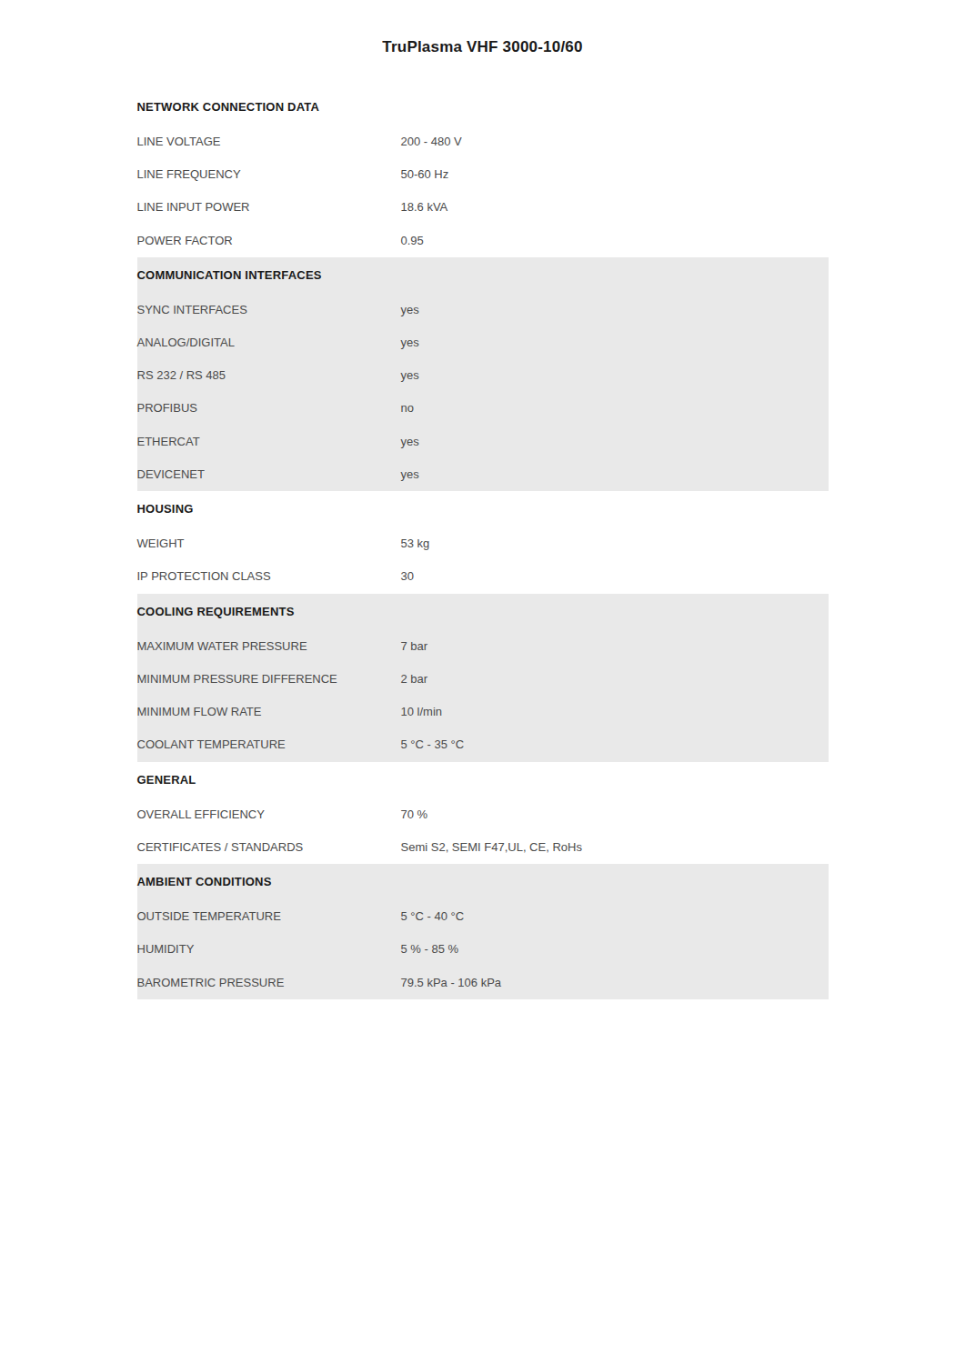TruPlasma VHF 3000-10/60
| NETWORK CONNECTION DATA | |
| LINE VOLTAGE | 200 - 480 V |
| LINE FREQUENCY | 50-60 Hz |
| LINE INPUT POWER | 18.6 kVA |
| POWER FACTOR | 0.95 |
| COMMUNICATION INTERFACES | |
| SYNC INTERFACES | yes |
| ANALOG/DIGITAL | yes |
| RS 232 / RS 485 | yes |
| PROFIBUS | no |
| ETHERCAT | yes |
| DEVICENET | yes |
| HOUSING | |
| WEIGHT | 53 kg |
| IP PROTECTION CLASS | 30 |
| COOLING REQUIREMENTS | |
| MAXIMUM WATER PRESSURE | 7 bar |
| MINIMUM PRESSURE DIFFERENCE | 2 bar |
| MINIMUM FLOW RATE | 10 l/min |
| COOLANT TEMPERATURE | 5 °C - 35 °C |
| GENERAL | |
| OVERALL EFFICIENCY | 70 % |
| CERTIFICATES / STANDARDS | Semi S2, SEMI F47,UL, CE, RoHs |
| AMBIENT CONDITIONS | |
| OUTSIDE TEMPERATURE | 5 °C - 40 °C |
| HUMIDITY | 5 % - 85 % |
| BAROMETRIC PRESSURE | 79.5 kPa - 106 kPa |